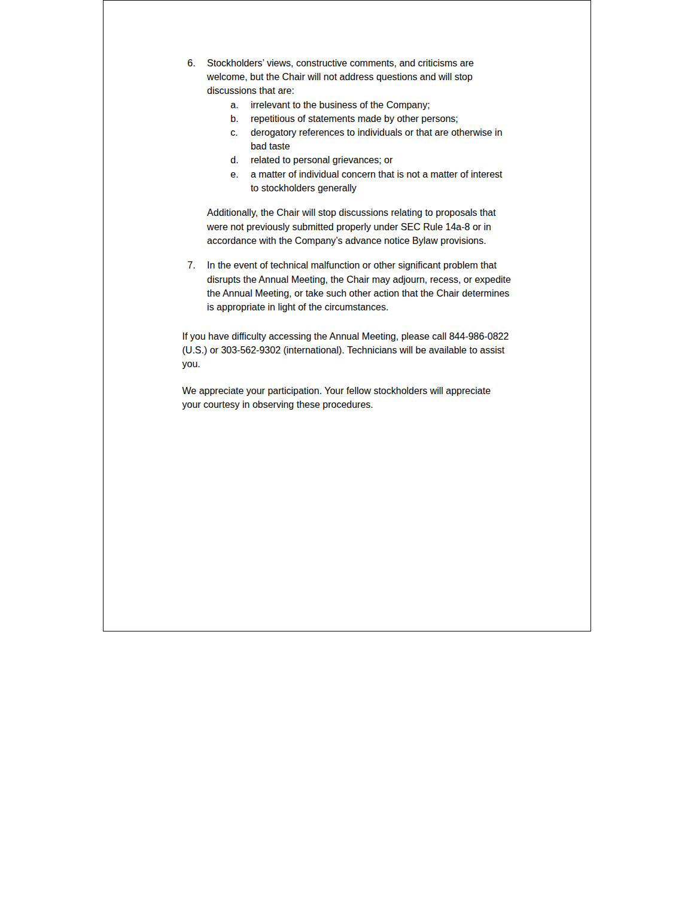6. Stockholders’ views, constructive comments, and criticisms are welcome, but the Chair will not address questions and will stop discussions that are:
a. irrelevant to the business of the Company;
b. repetitious of statements made by other persons;
c. derogatory references to individuals or that are otherwise in bad taste
d. related to personal grievances; or
e. a matter of individual concern that is not a matter of interest to stockholders generally
Additionally, the Chair will stop discussions relating to proposals that were not previously submitted properly under SEC Rule 14a-8 or in accordance with the Company’s advance notice Bylaw provisions.
7. In the event of technical malfunction or other significant problem that disrupts the Annual Meeting, the Chair may adjourn, recess, or expedite the Annual Meeting, or take such other action that the Chair determines is appropriate in light of the circumstances.
If you have difficulty accessing the Annual Meeting, please call 844-986-0822 (U.S.) or 303-562-9302 (international). Technicians will be available to assist you.
We appreciate your participation. Your fellow stockholders will appreciate your courtesy in observing these procedures.